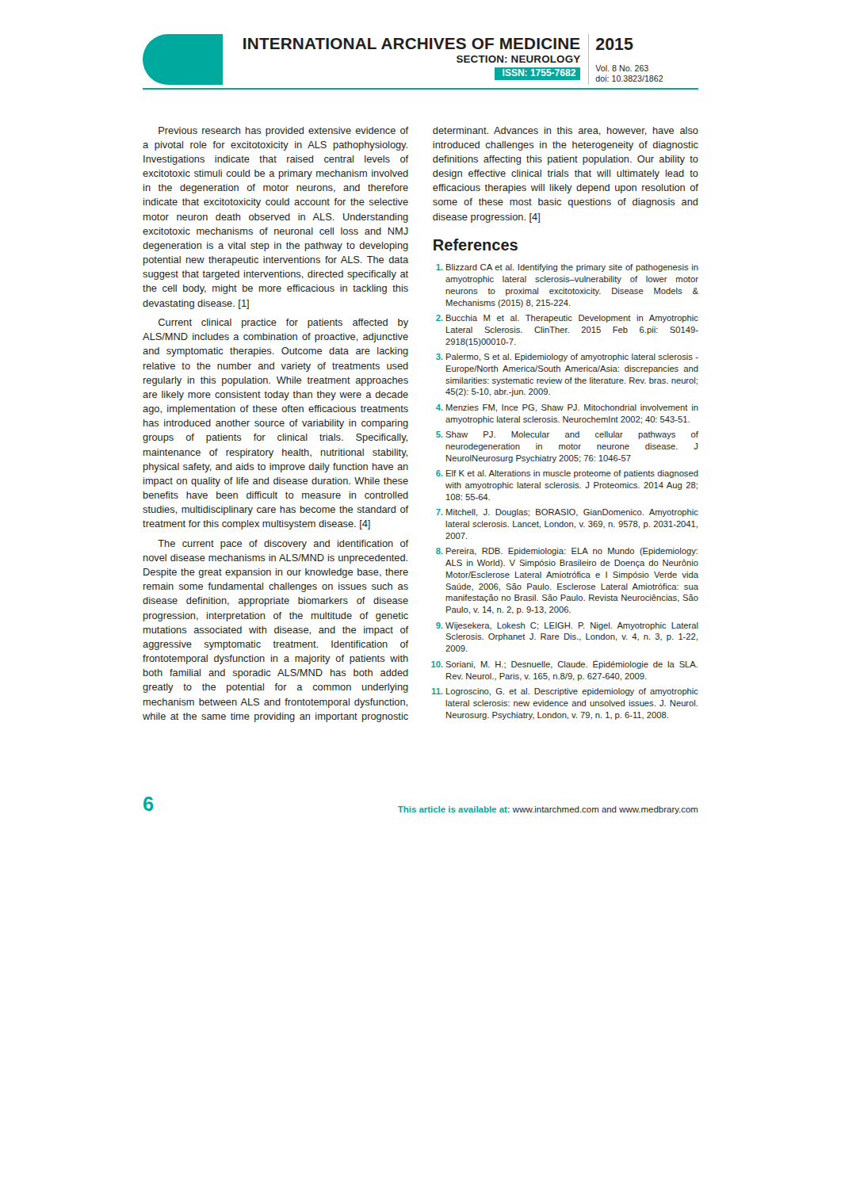International Archives of Medicine
Section: Neurology
ISSN: 1755-7682
2015
Vol. 8 No. 263
doi: 10.3823/1862
Previous research has provided extensive evidence of a pivotal role for excitotoxicity in ALS pathophysiology. Investigations indicate that raised central levels of excitotoxic stimuli could be a primary mechanism involved in the degeneration of motor neurons, and therefore indicate that excitotoxicity could account for the selective motor neuron death observed in ALS. Understanding excitotoxic mechanisms of neuronal cell loss and NMJ degeneration is a vital step in the pathway to developing potential new therapeutic interventions for ALS. The data suggest that targeted interventions, directed specifically at the cell body, might be more efficacious in tackling this devastating disease. [1]
Current clinical practice for patients affected by ALS/MND includes a combination of proactive, adjunctive and symptomatic therapies. Outcome data are lacking relative to the number and variety of treatments used regularly in this population. While treatment approaches are likely more consistent today than they were a decade ago, implementation of these often efficacious treatments has introduced another source of variability in comparing groups of patients for clinical trials. Specifically, maintenance of respiratory health, nutritional stability, physical safety, and aids to improve daily function have an impact on quality of life and disease duration. While these benefits have been difficult to measure in controlled studies, multidisciplinary care has become the standard of treatment for this complex multisystem disease. [4]
The current pace of discovery and identification of novel disease mechanisms in ALS/MND is unprecedented. Despite the great expansion in our knowledge base, there remain some fundamental challenges on issues such as disease definition, appropriate biomarkers of disease progression, interpretation of the multitude of genetic mutations associated with disease, and the impact of aggressive symptomatic treatment. Identification of frontotemporal dysfunction in a majority of patients with both familial and sporadic ALS/MND has both added greatly to the potential for a common underlying mechanism between ALS and frontotemporal dysfunction, while at the same time providing an important prognostic determinant. Advances in this area, however, have also introduced challenges in the heterogeneity of diagnostic definitions affecting this patient population. Our ability to design effective clinical trials that will ultimately lead to efficacious therapies will likely depend upon resolution of some of these most basic questions of diagnosis and disease progression. [4]
References
Blizzard CA et al. Identifying the primary site of pathogenesis in amyotrophic lateral sclerosis–vulnerability of lower motor neurons to proximal excitotoxicity. Disease Models & Mechanisms (2015) 8, 215-224.
Bucchia M et al. Therapeutic Development in Amyotrophic Lateral Sclerosis. ClinTher. 2015 Feb 6.pii: S0149-2918(15)00010-7.
Palermo, S et al. Epidemiology of amyotrophic lateral sclerosis - Europe/North America/South America/Asia: discrepancies and similarities: systematic review of the literature. Rev. bras. neurol; 45(2): 5-10, abr.-jun. 2009.
Menzies FM, Ince PG, Shaw PJ. Mitochondrial involvement in amyotrophic lateral sclerosis. NeurochemInt 2002; 40: 543-51.
Shaw PJ. Molecular and cellular pathways of neurodegeneration in motor neurone disease. J NeurolNeurosurg Psychiatry 2005; 76: 1046-57
Elf K et al. Alterations in muscle proteome of patients diagnosed with amyotrophic lateral sclerosis. J Proteomics. 2014 Aug 28; 108: 55-64.
Mitchell, J. Douglas; BORASIO, GianDomenico. Amyotrophic lateral sclerosis. Lancet, London, v. 369, n. 9578, p. 2031-2041, 2007.
Pereira, RDB. Epidemiologia: ELA no Mundo (Epidemiology: ALS in World). V Simpósio Brasileiro de Doença do Neurônio Motor/Esclerose Lateral Amiotrófica e I Simpósio Verde vida Saúde, 2006, São Paulo. Esclerose Lateral Amiotrófica: sua manifestação no Brasil. São Paulo. Revista Neurociências, São Paulo, v. 14, n. 2, p. 9-13, 2006.
Wijesekera, Lokesh C; LEIGH. P. Nigel. Amyotrophic Lateral Sclerosis. Orphanet J. Rare Dis., London, v. 4, n. 3, p. 1-22, 2009.
Soriani, M. H.; Desnuelle, Claude. Épidémiologie de la SLA. Rev. Neurol., Paris, v. 165, n.8/9, p. 627-640, 2009.
Logroscino, G. et al. Descriptive epidemiology of amyotrophic lateral sclerosis: new evidence and unsolved issues. J. Neurol. Neurosurg. Psychiatry, London, v. 79, n. 1, p. 6-11, 2008.
6
This article is available at: www.intarchmed.com and www.medbrary.com